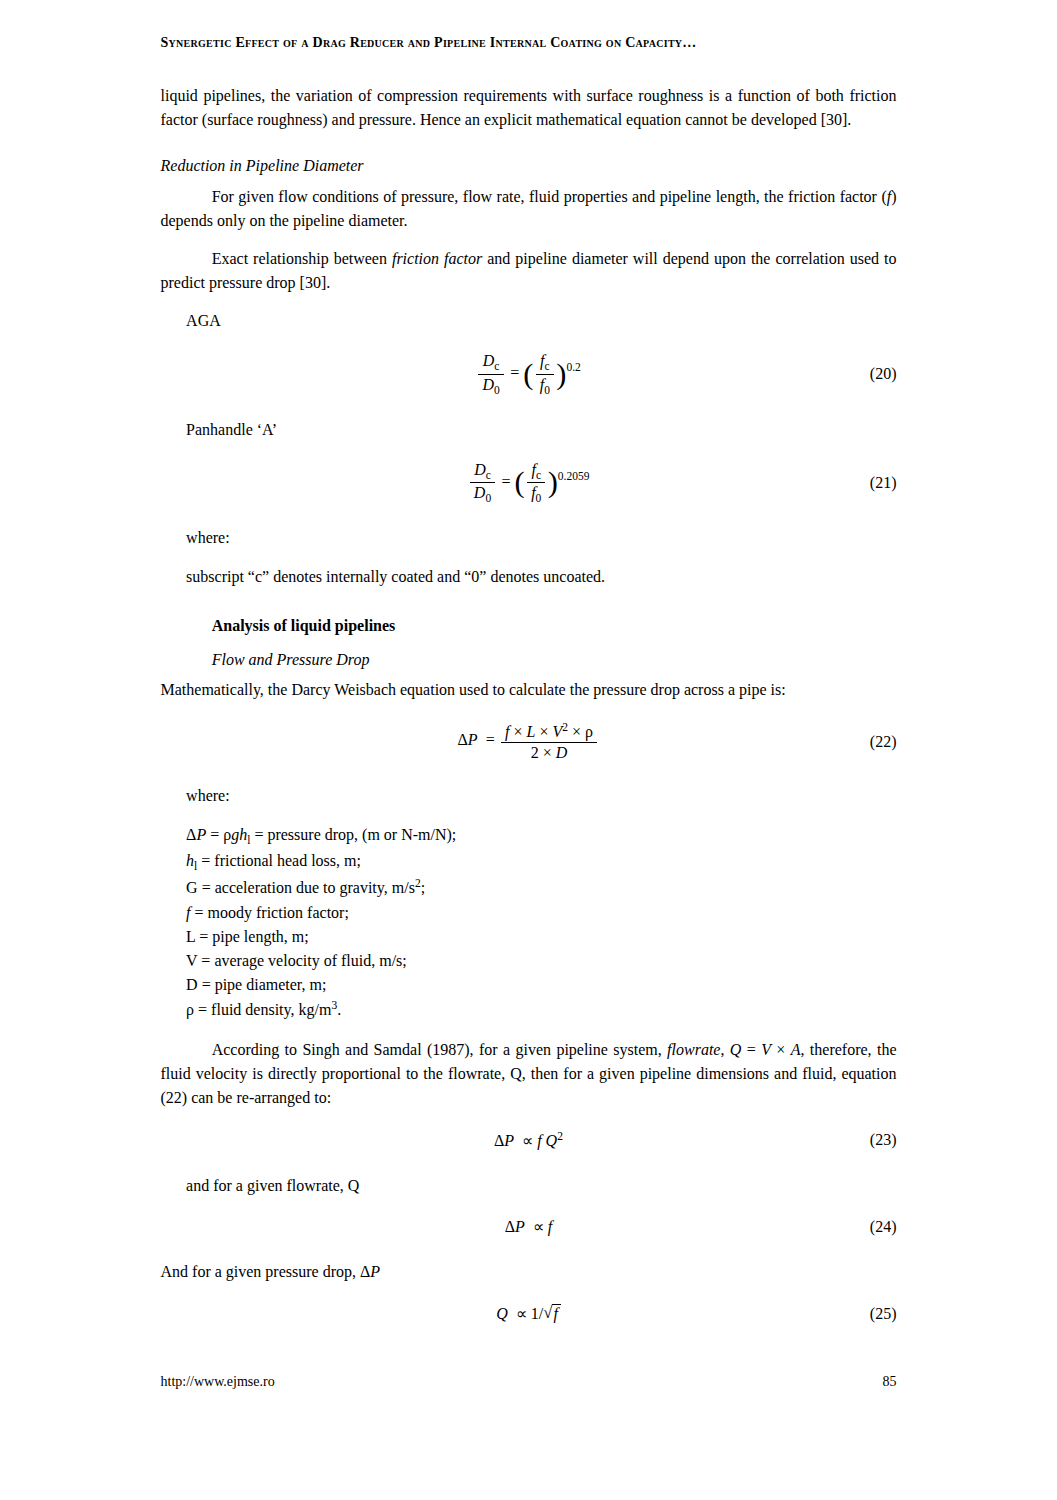Synergetic Effect of a Drag Reducer and Pipeline Internal Coating on Capacity…
liquid pipelines, the variation of compression requirements with surface roughness is a function of both friction factor (surface roughness) and pressure. Hence an explicit mathematical equation cannot be developed [30].
Reduction in Pipeline Diameter
For given flow conditions of pressure, flow rate, fluid properties and pipeline length, the friction factor (f) depends only on the pipeline diameter.
Exact relationship between friction factor and pipeline diameter will depend upon the correlation used to predict pressure drop [30].
AGA
Dc D 0 = ( fc f 0 )0.2
(20)
Panhandle ‘A’
Dc D 0 = ( fc f 0 )0.2059
(21)
where:
subscript “c” denotes internally coated and “0” denotes uncoated.
Analysis of liquid pipelines
Flow and Pressure Drop
Mathematically, the Darcy Weisbach equation used to calculate the pressure drop across a pipe is:
ΔP = f × L × V2 × ρ 2 × D
(22)
where:
ΔP = ρghl = pressure drop, (m or N-m/N);
hl = frictional head loss, m;
G = acceleration due to gravity, m/s2;
f = moody friction factor;
L = pipe length, m;
V = average velocity of fluid, m/s;
D = pipe diameter, m;
ρ = fluid density, kg/m3.
According to Singh and Samdal (1987), for a given pipeline system, flowrate, Q = V × A, therefore, the fluid velocity is directly proportional to the flowrate, Q, then for a given pipeline dimensions and fluid, equation (22) can be re-arranged to:
ΔP ∝ f Q2
(23)
and for a given flowrate, Q
ΔP ∝ f
(24)
And for a given pressure drop, ΔP
Q ∝ 1/f
(25)
http://www.ejmse.ro 85